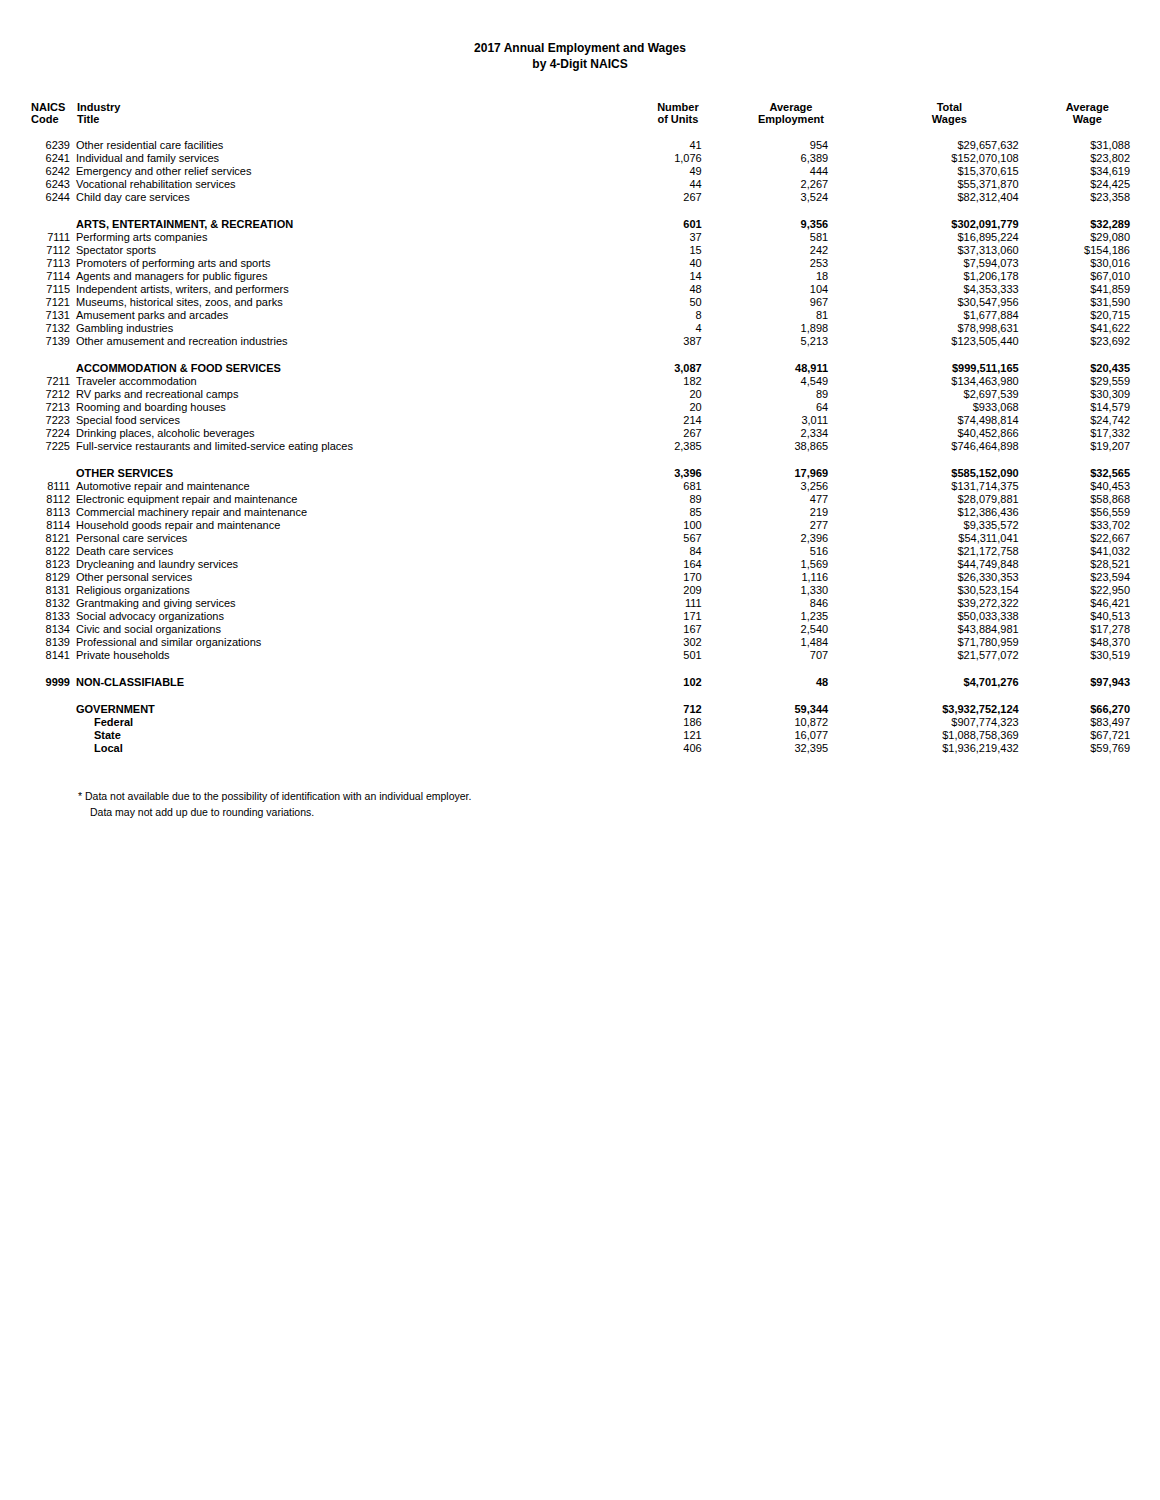2017 Annual Employment and Wages
by 4-Digit NAICS
| NAICS Code | Industry Title | Number of Units | Average Employment | Total Wages | Average Wage |
| --- | --- | --- | --- | --- | --- |
| 6239 | Other residential care facilities | 41 | 954 | $29,657,632 | $31,088 |
| 6241 | Individual and family services | 1,076 | 6,389 | $152,070,108 | $23,802 |
| 6242 | Emergency and other relief services | 49 | 444 | $15,370,615 | $34,619 |
| 6243 | Vocational rehabilitation services | 44 | 2,267 | $55,371,870 | $24,425 |
| 6244 | Child day care services | 267 | 3,524 | $82,312,404 | $23,358 |
| | ARTS, ENTERTAINMENT, & RECREATION | 601 | 9,356 | $302,091,779 | $32,289 |
| 7111 | Performing arts companies | 37 | 581 | $16,895,224 | $29,080 |
| 7112 | Spectator sports | 15 | 242 | $37,313,060 | $154,186 |
| 7113 | Promoters of performing arts and sports | 40 | 253 | $7,594,073 | $30,016 |
| 7114 | Agents and managers for public figures | 14 | 18 | $1,206,178 | $67,010 |
| 7115 | Independent artists, writers, and performers | 48 | 104 | $4,353,333 | $41,859 |
| 7121 | Museums, historical sites, zoos, and parks | 50 | 967 | $30,547,956 | $31,590 |
| 7131 | Amusement parks and arcades | 8 | 81 | $1,677,884 | $20,715 |
| 7132 | Gambling industries | 4 | 1,898 | $78,998,631 | $41,622 |
| 7139 | Other amusement and recreation industries | 387 | 5,213 | $123,505,440 | $23,692 |
| | ACCOMMODATION & FOOD SERVICES | 3,087 | 48,911 | $999,511,165 | $20,435 |
| 7211 | Traveler accommodation | 182 | 4,549 | $134,463,980 | $29,559 |
| 7212 | RV parks and recreational camps | 20 | 89 | $2,697,539 | $30,309 |
| 7213 | Rooming and boarding houses | 20 | 64 | $933,068 | $14,579 |
| 7223 | Special food services | 214 | 3,011 | $74,498,814 | $24,742 |
| 7224 | Drinking places, alcoholic beverages | 267 | 2,334 | $40,452,866 | $17,332 |
| 7225 | Full-service restaurants and limited-service eating places | 2,385 | 38,865 | $746,464,898 | $19,207 |
| | OTHER SERVICES | 3,396 | 17,969 | $585,152,090 | $32,565 |
| 8111 | Automotive repair and maintenance | 681 | 3,256 | $131,714,375 | $40,453 |
| 8112 | Electronic equipment repair and maintenance | 89 | 477 | $28,079,881 | $58,868 |
| 8113 | Commercial machinery repair and maintenance | 85 | 219 | $12,386,436 | $56,559 |
| 8114 | Household goods repair and maintenance | 100 | 277 | $9,335,572 | $33,702 |
| 8121 | Personal care services | 567 | 2,396 | $54,311,041 | $22,667 |
| 8122 | Death care services | 84 | 516 | $21,172,758 | $41,032 |
| 8123 | Drycleaning and laundry services | 164 | 1,569 | $44,749,848 | $28,521 |
| 8129 | Other personal services | 170 | 1,116 | $26,330,353 | $23,594 |
| 8131 | Religious organizations | 209 | 1,330 | $30,523,154 | $22,950 |
| 8132 | Grantmaking and giving services | 111 | 846 | $39,272,322 | $46,421 |
| 8133 | Social advocacy organizations | 171 | 1,235 | $50,033,338 | $40,513 |
| 8134 | Civic and social organizations | 167 | 2,540 | $43,884,981 | $17,278 |
| 8139 | Professional and similar organizations | 302 | 1,484 | $71,780,959 | $48,370 |
| 8141 | Private households | 501 | 707 | $21,577,072 | $30,519 |
| 9999 | NON-CLASSIFIABLE | 102 | 48 | $4,701,276 | $97,943 |
| | GOVERNMENT | 712 | 59,344 | $3,932,752,124 | $66,270 |
| | Federal | 186 | 10,872 | $907,774,323 | $83,497 |
| | State | 121 | 16,077 | $1,088,758,369 | $67,721 |
| | Local | 406 | 32,395 | $1,936,219,432 | $59,769 |
* Data not available due to the possibility of identification with an individual employer.
Data may not add up due to rounding variations.